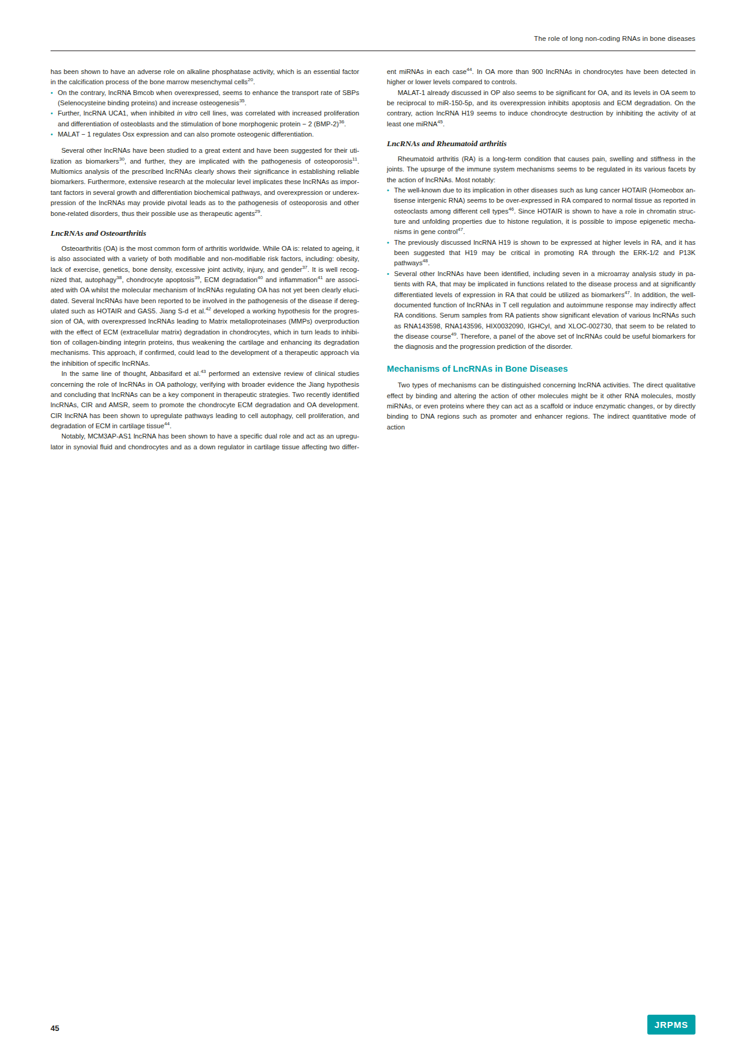The role of long non-coding RNAs in bone diseases
has been shown to have an adverse role on alkaline phosphatase activity, which is an essential factor in the calcification process of the bone marrow mesenchymal cells20.
On the contrary, lncRNA Bmcob when overexpressed, seems to enhance the transport rate of SBPs (Selenocysteine binding proteins) and increase osteogenesis35.
Further, lncRNA UCA1, when inhibited in vitro cell lines, was correlated with increased proliferation and differentiation of osteoblasts and the stimulation of bone morphogenic protein − 2 (BMP-2)36.
MALAT − 1 regulates Osx expression and can also promote osteogenic differentiation.
Several other lncRNAs have been studied to a great extent and have been suggested for their utilization as biomarkers30, and further, they are implicated with the pathogenesis of osteoporosis11. Multiomics analysis of the prescribed lncRNAs clearly shows their significance in establishing reliable biomarkers. Furthermore, extensive research at the molecular level implicates these lncRNAs as important factors in several growth and differentiation biochemical pathways, and overexpression or underexpression of the lncRNAs may provide pivotal leads as to the pathogenesis of osteoporosis and other bone-related disorders, thus their possible use as therapeutic agents29.
LncRNAs and Osteoarthritis
Osteoarthritis (OA) is the most common form of arthritis worldwide. While OA is: related to ageing, it is also associated with a variety of both modifiable and non-modifiable risk factors, including: obesity, lack of exercise, genetics, bone density, excessive joint activity, injury, and gender37. It is well recognized that, autophagy38, chondrocyte apoptosis39, ECM degradation40 and inflammation41 are associated with OA whilst the molecular mechanism of lncRNAs regulating OA has not yet been clearly elucidated. Several lncRNAs have been reported to be involved in the pathogenesis of the disease if deregulated such as HOTAIR and GAS5. Jiang S-d et al.42 developed a working hypothesis for the progression of OA, with overexpressed lncRNAs leading to Matrix metalloproteinases (MMPs) overproduction with the effect of ECM (extracellular matrix) degradation in chondrocytes, which in turn leads to inhibition of collagen-binding integrin proteins, thus weakening the cartilage and enhancing its degradation mechanisms. This approach, if confirmed, could lead to the development of a therapeutic approach via the inhibition of specific lncRNAs.
In the same line of thought, Abbasifard et al.43 performed an extensive review of clinical studies concerning the role of lncRNAs in OA pathology, verifying with broader evidence the Jiang hypothesis and concluding that lncRNAs can be a key component in therapeutic strategies. Two recently identified lncRNAs, CIR and AMSR, seem to promote the chondrocyte ECM degradation and OA development. CIR lncRNA has been shown to upregulate pathways leading to cell autophagy, cell proliferation, and degradation of ECM in cartilage tissue44.
Notably, MCM3AP-AS1 lncRNA has been shown to have a specific dual role and act as an upregulator in synovial fluid and chondrocytes and as a down regulator in cartilage tissue affecting two different miRNAs in each case44. In OA more than 900 lncRNAs in chondrocytes have been detected in higher or lower levels compared to controls.
MALAT-1 already discussed in OP also seems to be significant for OA, and its levels in OA seem to be reciprocal to miR-150-5p, and its overexpression inhibits apoptosis and ECM degradation. On the contrary, action lncRNA H19 seems to induce chondrocyte destruction by inhibiting the activity of at least one miRNA45.
LncRNAs and Rheumatoid arthritis
Rheumatoid arthritis (RA) is a long-term condition that causes pain, swelling and stiffness in the joints. The upsurge of the immune system mechanisms seems to be regulated in its various facets by the action of lncRNAs. Most notably:
The well-known due to its implication in other diseases such as lung cancer HOTAIR (Homeobox antisense intergenic RNA) seems to be over-expressed in RA compared to normal tissue as reported in osteoclasts among different cell types46. Since HOTAIR is shown to have a role in chromatin structure and unfolding properties due to histone regulation, it is possible to impose epigenetic mechanisms in gene control47.
The previously discussed lncRNA H19 is shown to be expressed at higher levels in RA, and it has been suggested that H19 may be critical in promoting RA through the ERK-1/2 and P13K pathways48.
Several other lncRNAs have been identified, including seven in a microarray analysis study in patients with RA, that may be implicated in functions related to the disease process and at significantly differentiated levels of expression in RA that could be utilized as biomarkers47. In addition, the well-documented function of lncRNAs in T cell regulation and autoimmune response may indirectly affect RA conditions. Serum samples from RA patients show significant elevation of various lncRNAs such as RNA143598, RNA143596, HIX0032090, IGHCyI, and XLOC-002730, that seem to be related to the disease course49. Therefore, a panel of the above set of lncRNAs could be useful biomarkers for the diagnosis and the progression prediction of the disorder.
Mechanisms of LncRNAs in Bone Diseases
Two types of mechanisms can be distinguished concerning lncRNA activities. The direct qualitative effect by binding and altering the action of other molecules might be it other RNA molecules, mostly miRNAs, or even proteins where they can act as a scaffold or induce enzymatic changes, or by directly binding to DNA regions such as promoter and enhancer regions. The indirect quantitative mode of action
45
JRPMS